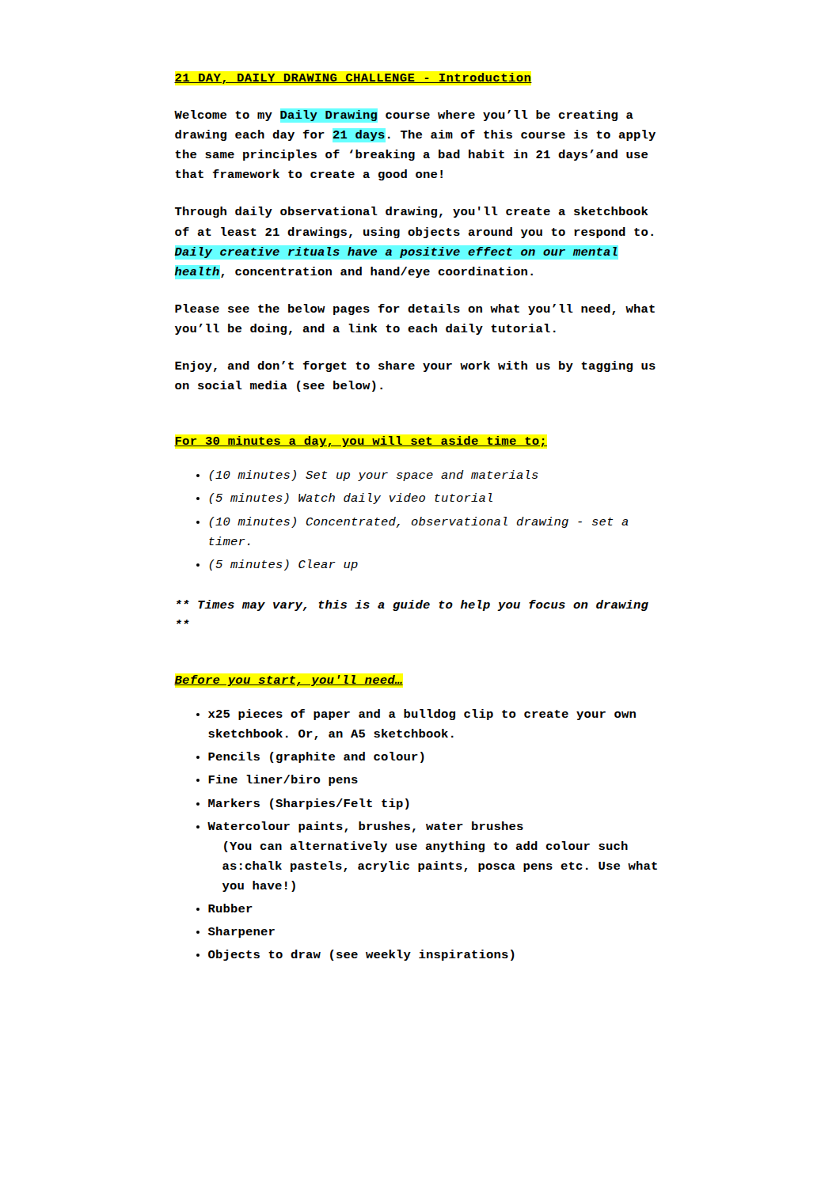21 DAY, DAILY DRAWING CHALLENGE - Introduction
Welcome to my Daily Drawing course where you’ll be creating a drawing each day for 21 days. The aim of this course is to apply the same principles of ‘breaking a bad habit in 21 days’and use that framework to create a good one!
Through daily observational drawing, you'll create a sketchbook of at least 21 drawings, using objects around you to respond to. Daily creative rituals have a positive effect on our mental health, concentration and hand/eye coordination.
Please see the below pages for details on what you’ll need, what you’ll be doing, and a link to each daily tutorial.
Enjoy, and don’t forget to share your work with us by tagging us on social media (see below).
For 30 minutes a day, you will set aside time to;
(10 minutes) Set up your space and materials
(5 minutes) Watch daily video tutorial
(10 minutes) Concentrated, observational drawing - set a timer.
(5 minutes) Clear up
** Times may vary, this is a guide to help you focus on drawing **
Before you start, you'll need…
x25 pieces of paper and a bulldog clip to create your own sketchbook. Or, an A5 sketchbook.
Pencils (graphite and colour)
Fine liner/biro pens
Markers (Sharpies/Felt tip)
Watercolour paints, brushes, water brushes (You can alternatively use anything to add colour such as:chalk pastels, acrylic paints, posca pens etc. Use what you have!)
Rubber
Sharpener
Objects to draw (see weekly inspirations)